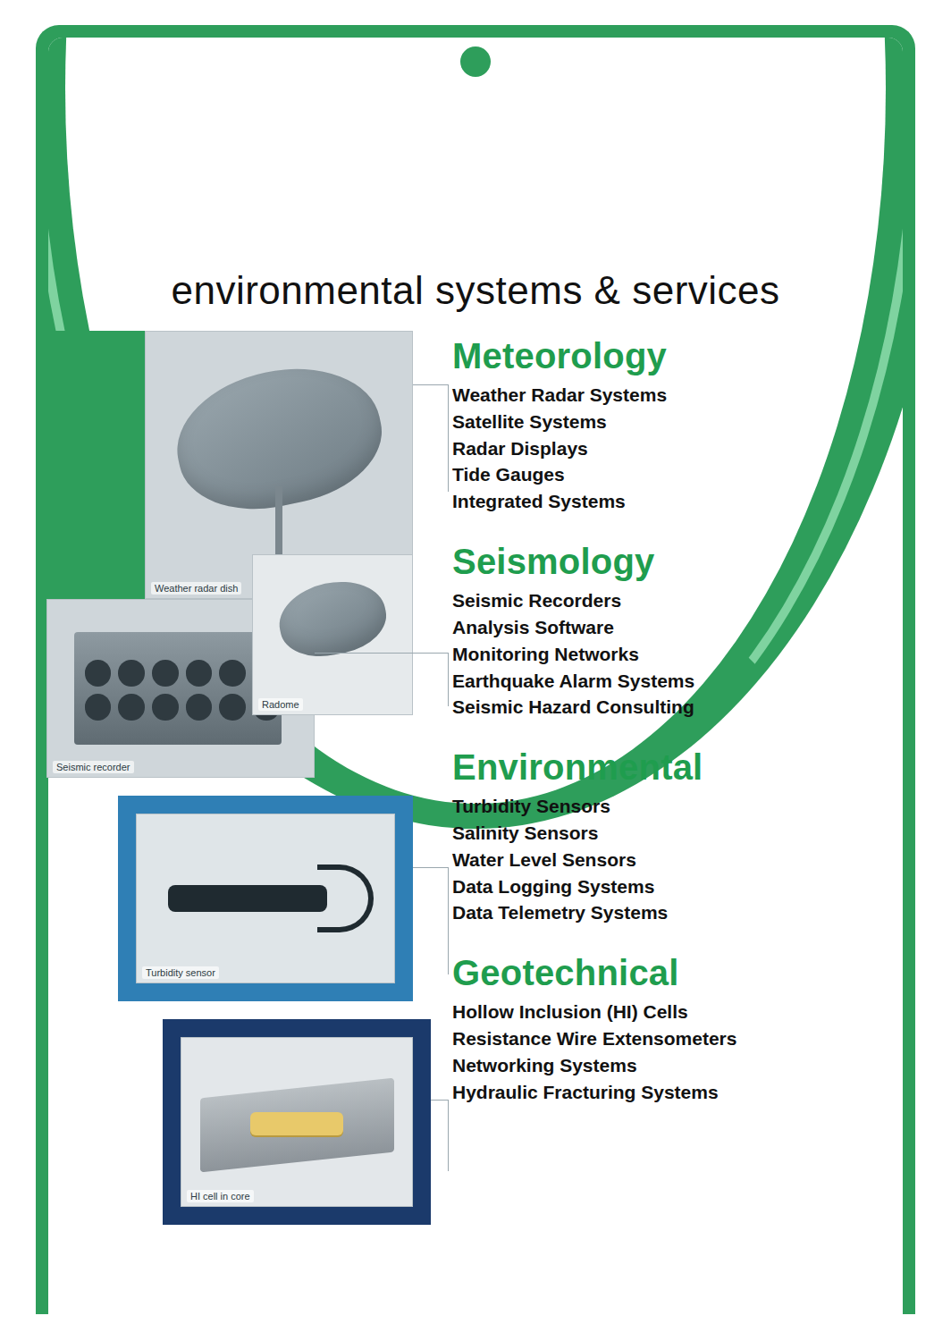environmental systems & services
Weather radar dish
Seismic recorder
Radome
Turbidity sensor
HI cell in core
Meteorology
Weather Radar Systems
Satellite Systems
Radar Displays
Tide Gauges
Integrated Systems
Seismology
Seismic Recorders
Analysis Software
Monitoring Networks
Earthquake Alarm Systems
Seismic Hazard Consulting
Environmental
Turbidity Sensors
Salinity Sensors
Water Level Sensors
Data Logging Systems
Data Telemetry Systems
Geotechnical
Hollow Inclusion (HI) Cells
Resistance Wire Extensometers
Networking Systems
Hydraulic Fracturing Systems